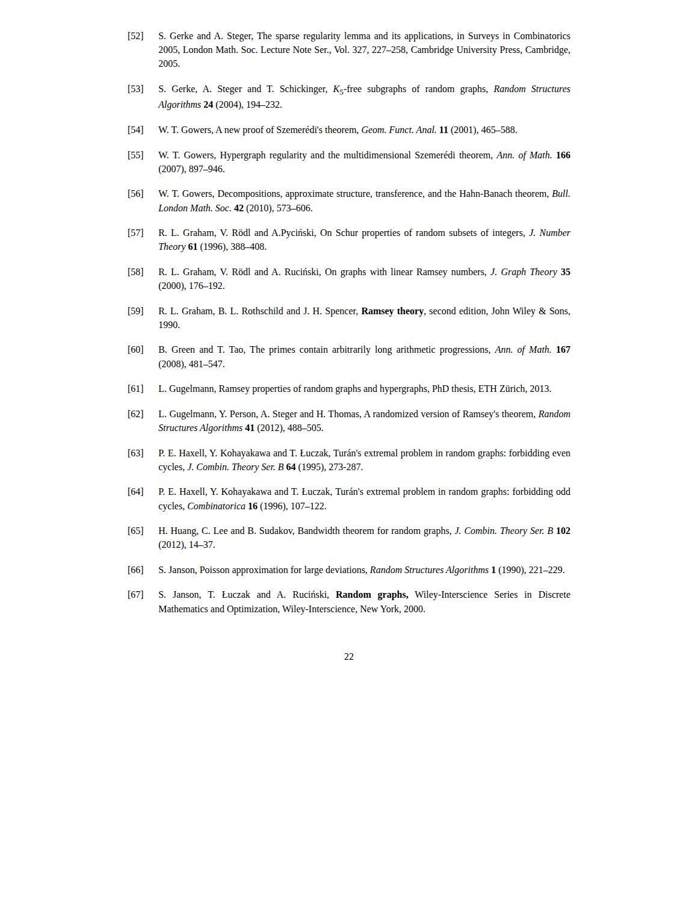[52] S. Gerke and A. Steger, The sparse regularity lemma and its applications, in Surveys in Combinatorics 2005, London Math. Soc. Lecture Note Ser., Vol. 327, 227–258, Cambridge University Press, Cambridge, 2005.
[53] S. Gerke, A. Steger and T. Schickinger, K5-free subgraphs of random graphs, Random Structures Algorithms 24 (2004), 194–232.
[54] W. T. Gowers, A new proof of Szemerédi's theorem, Geom. Funct. Anal. 11 (2001), 465–588.
[55] W. T. Gowers, Hypergraph regularity and the multidimensional Szemerédi theorem, Ann. of Math. 166 (2007), 897–946.
[56] W. T. Gowers, Decompositions, approximate structure, transference, and the Hahn-Banach theorem, Bull. London Math. Soc. 42 (2010), 573–606.
[57] R. L. Graham, V. Rödl and A.Руciński, On Schur properties of random subsets of integers, J. Number Theory 61 (1996), 388–408.
[58] R. L. Graham, V. Rödl and A. Ruciński, On graphs with linear Ramsey numbers, J. Graph Theory 35 (2000), 176–192.
[59] R. L. Graham, B. L. Rothschild and J. H. Spencer, Ramsey theory, second edition, John Wiley & Sons, 1990.
[60] B. Green and T. Tao, The primes contain arbitrarily long arithmetic progressions, Ann. of Math. 167 (2008), 481–547.
[61] L. Gugelmann, Ramsey properties of random graphs and hypergraphs, PhD thesis, ETH Zürich, 2013.
[62] L. Gugelmann, Y. Person, A. Steger and H. Thomas, A randomized version of Ramsey's theorem, Random Structures Algorithms 41 (2012), 488–505.
[63] P. E. Haxell, Y. Kohayakawa and T. Łuczak, Turán's extremal problem in random graphs: forbidding even cycles, J. Combin. Theory Ser. B 64 (1995), 273-287.
[64] P. E. Haxell, Y. Kohayakawa and T. Łuczak, Turán's extremal problem in random graphs: forbidding odd cycles, Combinatorica 16 (1996), 107–122.
[65] H. Huang, C. Lee and B. Sudakov, Bandwidth theorem for random graphs, J. Combin. Theory Ser. B 102 (2012), 14–37.
[66] S. Janson, Poisson approximation for large deviations, Random Structures Algorithms 1 (1990), 221–229.
[67] S. Janson, T. Łuczak and A. Ruciński, Random graphs, Wiley-Interscience Series in Discrete Mathematics and Optimization, Wiley-Interscience, New York, 2000.
22